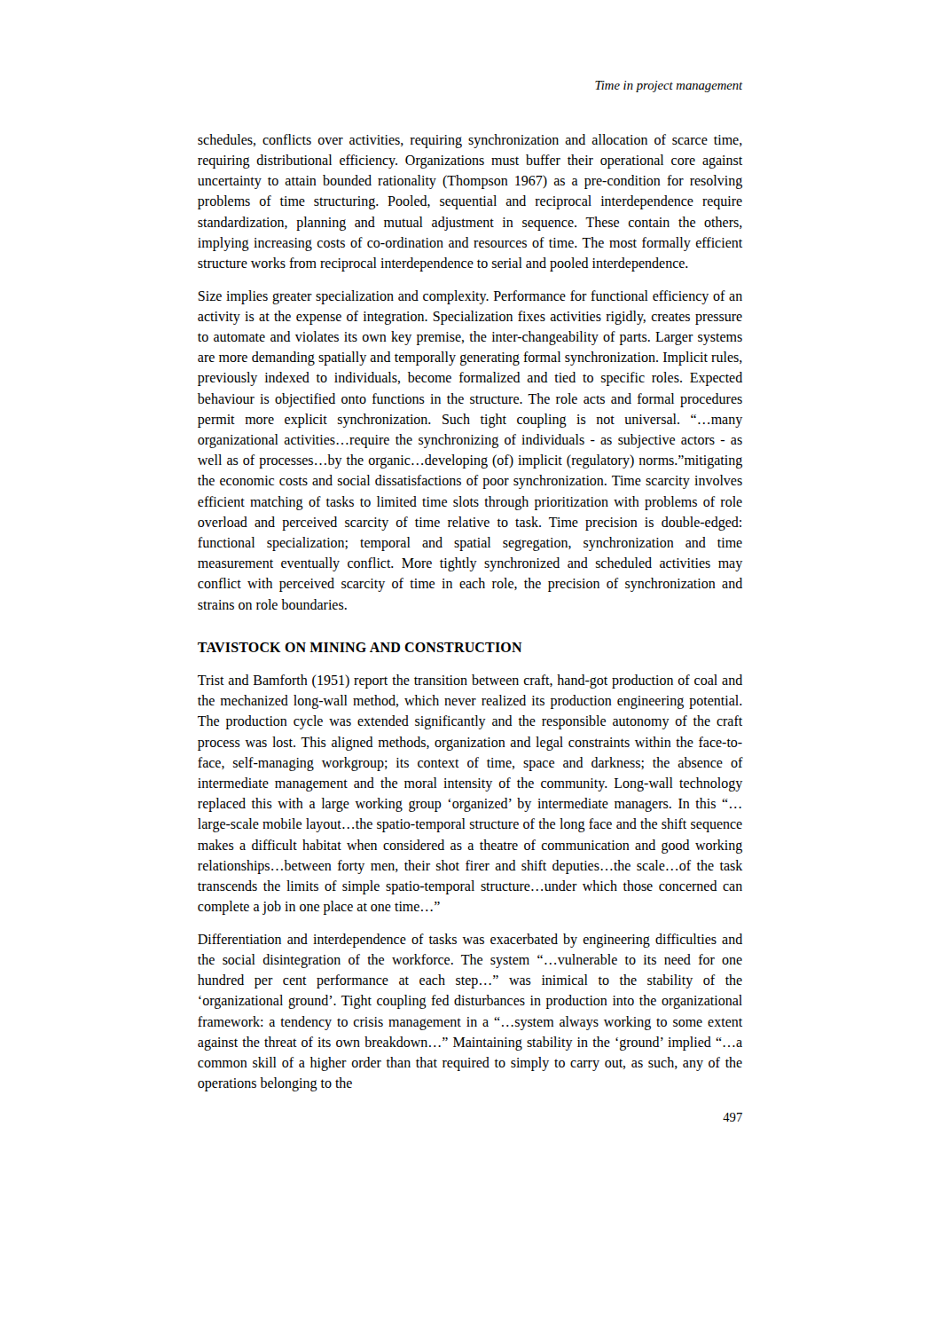Time in project management
schedules, conflicts over activities, requiring synchronization and allocation of scarce time, requiring distributional efficiency. Organizations must buffer their operational core against uncertainty to attain bounded rationality (Thompson 1967) as a pre-condition for resolving problems of time structuring. Pooled, sequential and reciprocal interdependence require standardization, planning and mutual adjustment in sequence. These contain the others, implying increasing costs of co-ordination and resources of time. The most formally efficient structure works from reciprocal interdependence to serial and pooled interdependence.
Size implies greater specialization and complexity. Performance for functional efficiency of an activity is at the expense of integration. Specialization fixes activities rigidly, creates pressure to automate and violates its own key premise, the inter-changeability of parts. Larger systems are more demanding spatially and temporally generating formal synchronization. Implicit rules, previously indexed to individuals, become formalized and tied to specific roles. Expected behaviour is objectified onto functions in the structure. The role acts and formal procedures permit more explicit synchronization. Such tight coupling is not universal. “…many organizational activities…require the synchronizing of individuals - as subjective actors - as well as of processes…by the organic…developing (of) implicit (regulatory) norms.”mitigating the economic costs and social dissatisfactions of poor synchronization. Time scarcity involves efficient matching of tasks to limited time slots through prioritization with problems of role overload and perceived scarcity of time relative to task. Time precision is double-edged: functional specialization; temporal and spatial segregation, synchronization and time measurement eventually conflict. More tightly synchronized and scheduled activities may conflict with perceived scarcity of time in each role, the precision of synchronization and strains on role boundaries.
Tavistock on mining and construction
Trist and Bamforth (1951) report the transition between craft, hand-got production of coal and the mechanized long-wall method, which never realized its production engineering potential. The production cycle was extended significantly and the responsible autonomy of the craft process was lost. This aligned methods, organization and legal constraints within the face-to-face, self-managing workgroup; its context of time, space and darkness; the absence of intermediate management and the moral intensity of the community. Long-wall technology replaced this with a large working group ‘organized’ by intermediate managers. In this “…large-scale mobile layout…the spatio-temporal structure of the long face and the shift sequence makes a difficult habitat when considered as a theatre of communication and good working relationships…between forty men, their shot firer and shift deputies…the scale…of the task transcends the limits of simple spatio-temporal structure…under which those concerned can complete a job in one place at one time…”
Differentiation and interdependence of tasks was exacerbated by engineering difficulties and the social disintegration of the workforce. The system “…vulnerable to its need for one hundred per cent performance at each step…” was inimical to the stability of the ‘organizational ground’. Tight coupling fed disturbances in production into the organizational framework: a tendency to crisis management in a “…system always working to some extent against the threat of its own breakdown…” Maintaining stability in the ‘ground’ implied “…a common skill of a higher order than that required to simply to carry out, as such, any of the operations belonging to the
497